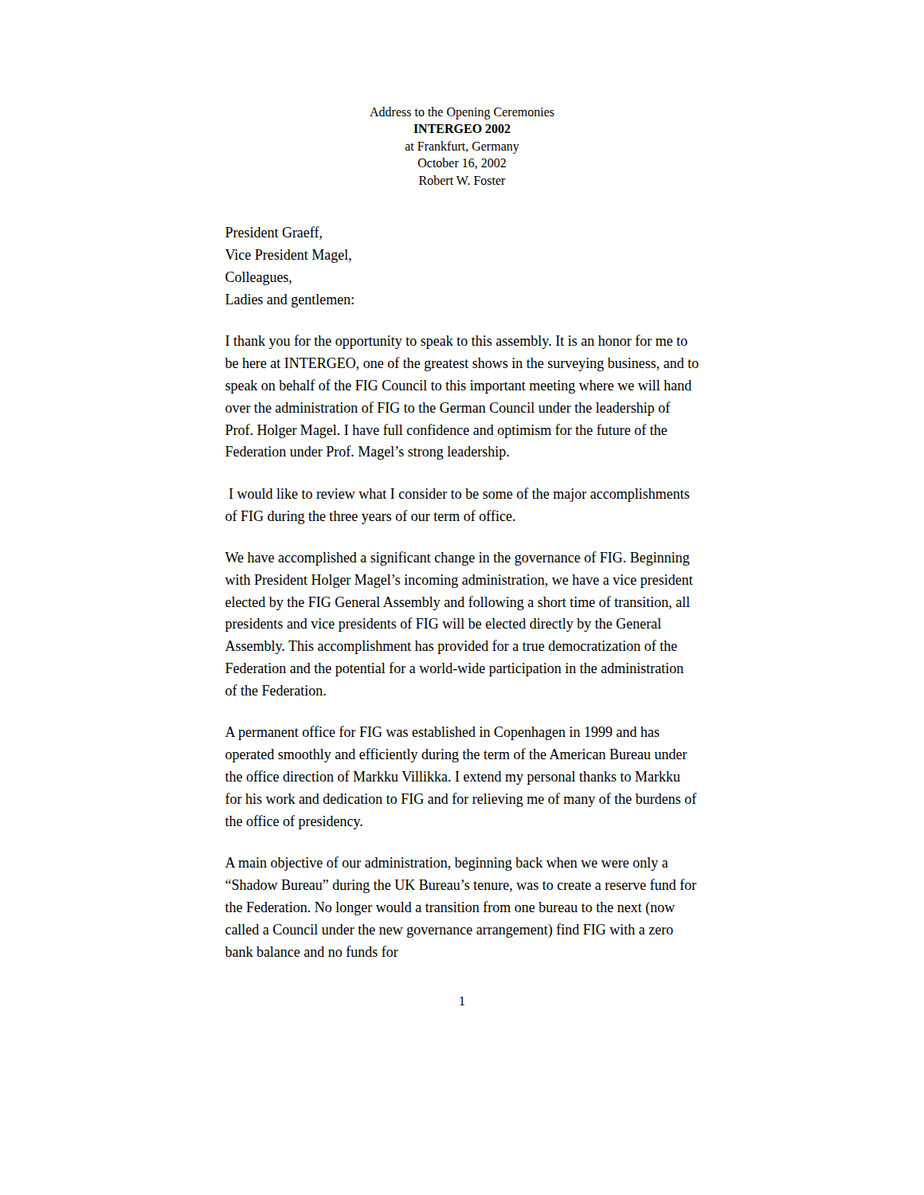Address to the Opening Ceremonies INTERGEO 2002 at Frankfurt, Germany October 16, 2002 Robert W. Foster
President Graeff,
Vice President Magel,
Colleagues,
Ladies and gentlemen:
I thank you for the opportunity to speak to this assembly. It is an honor for me to be here at INTERGEO, one of the greatest shows in the surveying business, and to speak on behalf of the FIG Council to this important meeting where we will hand over the administration of FIG to the German Council under the leadership of Prof. Holger Magel. I have full confidence and optimism for the future of the Federation under Prof. Magel’s strong leadership.
I would like to review what I consider to be some of the major accomplishments of FIG during the three years of our term of office.
We have accomplished a significant change in the governance of FIG. Beginning with President Holger Magel’s incoming administration, we have a vice president elected by the FIG General Assembly and following a short time of transition, all presidents and vice presidents of FIG will be elected directly by the General Assembly. This accomplishment has provided for a true democratization of the Federation and the potential for a world-wide participation in the administration of the Federation.
A permanent office for FIG was established in Copenhagen in 1999 and has operated smoothly and efficiently during the term of the American Bureau under the office direction of Markku Villikka. I extend my personal thanks to Markku for his work and dedication to FIG and for relieving me of many of the burdens of the office of presidency.
A main objective of our administration, beginning back when we were only a “Shadow Bureau” during the UK Bureau’s tenure, was to create a reserve fund for the Federation. No longer would a transition from one bureau to the next (now called a Council under the new governance arrangement) find FIG with a zero bank balance and no funds for
1